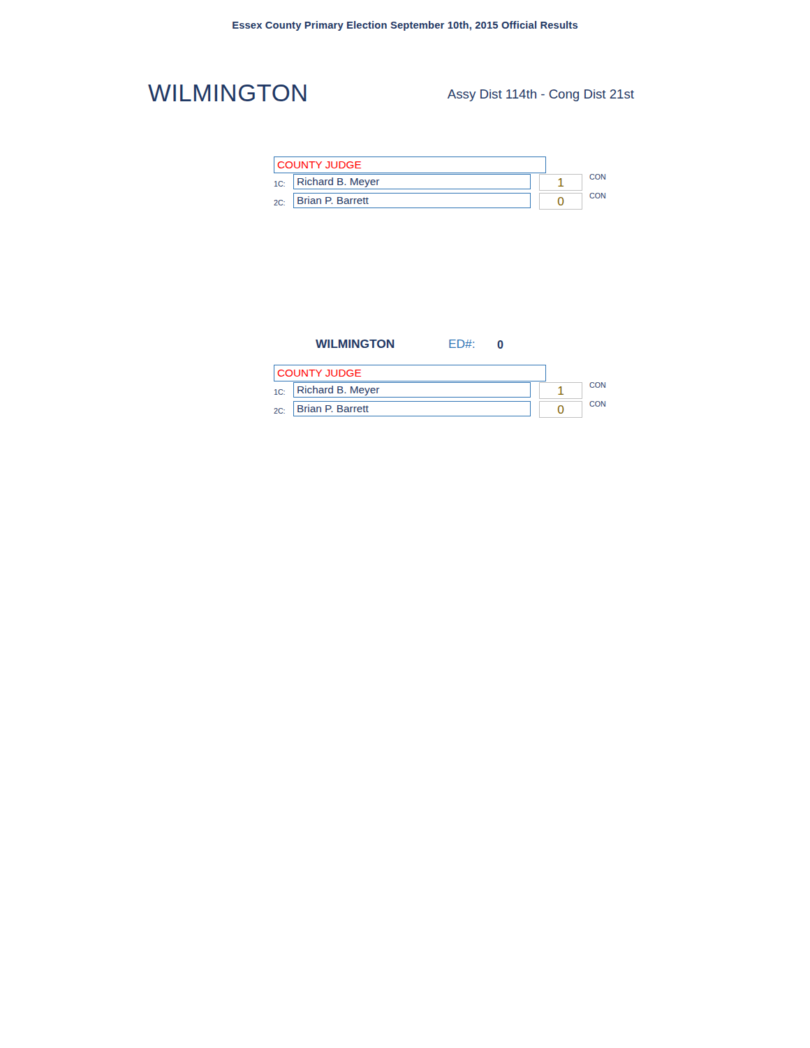Essex County Primary Election September 10th, 2015 Official Results
WILMINGTON
Assy Dist 114th - Cong Dist 21st
COUNTY JUDGE
1C:
Richard B. Meyer
1
CON
2C:
Brian P. Barrett
0
CON
WILMINGTON
ED#:
0
COUNTY JUDGE
1C:
Richard B. Meyer
1
CON
2C:
Brian P. Barrett
0
CON